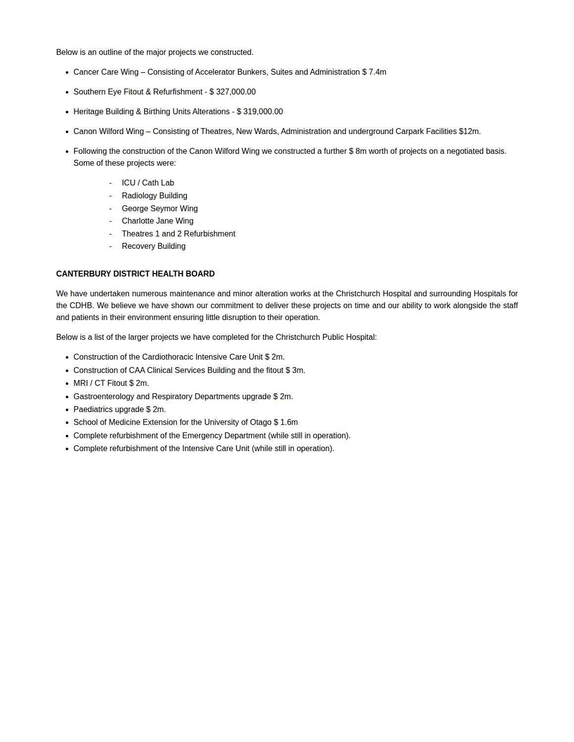Below is an outline of the major projects we constructed.
Cancer Care Wing – Consisting of Accelerator Bunkers, Suites and Administration $ 7.4m
Southern Eye Fitout & Refurfishment - $ 327,000.00
Heritage Building & Birthing Units Alterations - $ 319,000.00
Canon Wilford Wing – Consisting of Theatres, New Wards, Administration and underground Carpark Facilities $12m.
Following the construction of the Canon Wilford Wing we constructed a further $ 8m worth of projects on a negotiated basis. Some of these projects were:
ICU / Cath Lab
Radiology Building
George Seymor Wing
Charlotte Jane Wing
Theatres 1 and 2 Refurbishment
Recovery Building
CANTERBURY DISTRICT HEALTH BOARD
We have undertaken numerous maintenance and minor alteration works at the Christchurch Hospital and surrounding Hospitals for the CDHB. We believe we have shown our commitment to deliver these projects on time and our ability to work alongside the staff and patients in their environment ensuring little disruption to their operation.
Below is a list of the larger projects we have completed for the Christchurch Public Hospital:
Construction of the Cardiothoracic Intensive Care Unit $ 2m.
Construction of CAA Clinical Services Building and the fitout $ 3m.
MRI / CT Fitout $ 2m.
Gastroenterology and Respiratory Departments upgrade $ 2m.
Paediatrics upgrade $ 2m.
School of Medicine Extension for the University of Otago $ 1.6m
Complete refurbishment of the Emergency Department (while still in operation).
Complete refurbishment of the Intensive Care Unit (while still in operation).